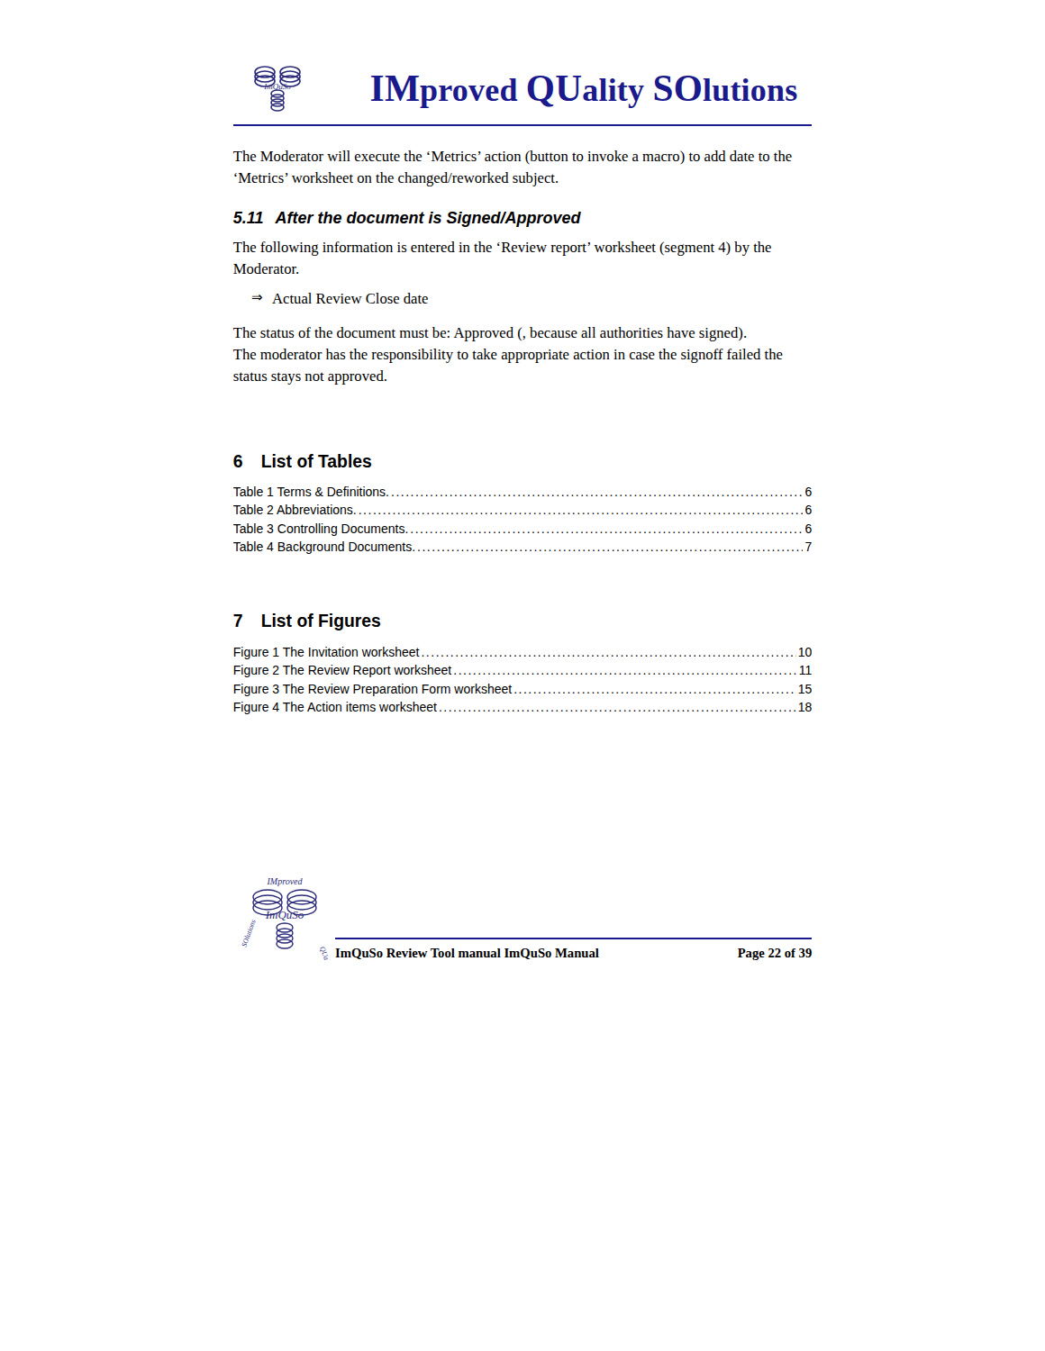ImQuSo
IMproved QUality SOlutions
The Moderator will execute the ‘Metrics’ action (button to invoke a macro) to add date to the ‘Metrics’ worksheet on the changed/reworked subject.
5.11 After the document is Signed/Approved
The following information is entered in the ‘Review report’ worksheet (segment 4) by the Moderator.
Actual Review Close date
The status of the document must be: Approved (, because all authorities have signed).
The moderator has the responsibility to take appropriate action in case the signoff failed the status stays not approved.
6 List of Tables
Table 1 Terms & Definitions.................................................................................................................. 6
Table 2 Abbreviations.......................................................................................................................... 6
Table 3 Controlling Documents.................................................................................................. 6
Table 4 Background Documents................................................................................................ 7
7 List of Figures
Figure 1 The Invitation worksheet.............................................................................................. 10
Figure 2 The Review Report worksheet....................................................................................... 11
Figure 3 The Review Preparation Form worksheet....................................................................... 15
Figure 4 The Action items worksheet.......................................................................................... 18
ImQuSo IMproved SOlutions QUality
ImQuSo Review Tool manual ImQuSo Manual Page 22 of 39